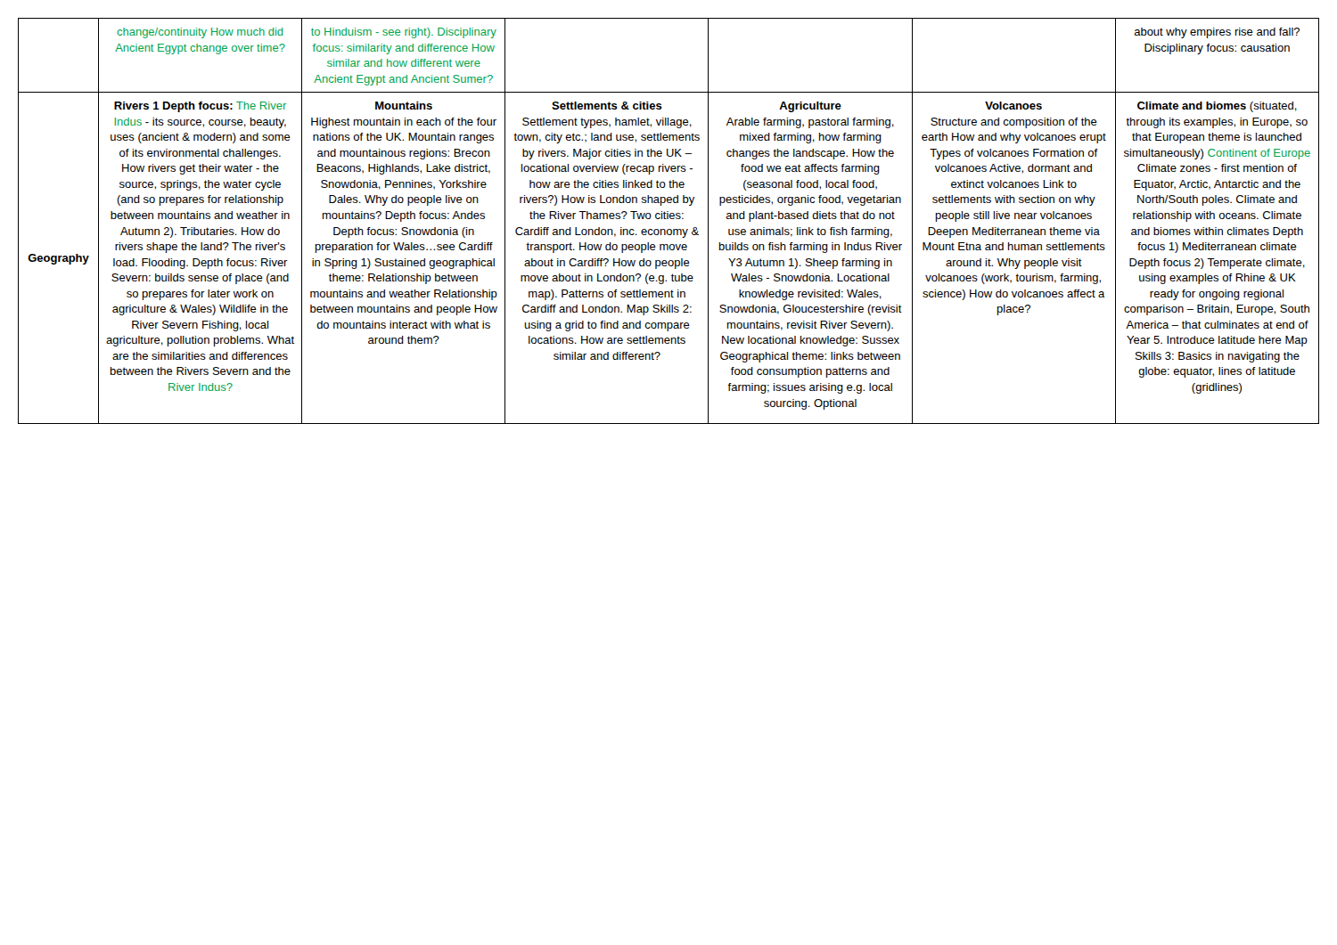| | change/continuity How much did Ancient Egypt change over time? | to Hinduism - see right). Disciplinary focus: similarity and difference How similar and how different were Ancient Egypt and Ancient Sumer? | | | | about why empires rise and fall? Disciplinary focus: causation |
| Geography | Rivers 1 Depth focus: The River Indus - its source, course, beauty, uses (ancient & modern) and some of its environmental challenges. How rivers get their water - the source, springs, the water cycle (and so prepares for relationship between mountains and weather in Autumn 2). Tributaries. How do rivers shape the land? The river's load. Flooding. Depth focus: River Severn: builds sense of place (and so prepares for later work on agriculture & Wales) Wildlife in the River Severn Fishing, local agriculture, pollution problems. What are the similarities and differences between the Rivers Severn and the River Indus? | Mountains Highest mountain in each of the four nations of the UK. Mountain ranges and mountainous regions: Brecon Beacons, Highlands, Lake district, Snowdonia, Pennines, Yorkshire Dales. Why do people live on mountains? Depth focus: Andes Depth focus: Snowdonia (in preparation for Wales…see Cardiff in Spring 1) Sustained geographical theme: Relationship between mountains and weather Relationship between mountains and people How do mountains interact with what is around them? | Settlements & cities Settlement types, hamlet, village, town, city etc.; land use, settlements by rivers. Major cities in the UK – locational overview (recap rivers - how are the cities linked to the rivers?) How is London shaped by the River Thames? Two cities: Cardiff and London, inc. economy & transport. How do people move about in Cardiff? How do people move about in London? (e.g. tube map). Patterns of settlement in Cardiff and London. Map Skills 2: using a grid to find and compare locations. How are settlements similar and different? | Agriculture Arable farming, pastoral farming, mixed farming, how farming changes the landscape. How the food we eat affects farming (seasonal food, local food, pesticides, organic food, vegetarian and plant-based diets that do not use animals; link to fish farming, builds on fish farming in Indus River Y3 Autumn 1). Sheep farming in Wales - Snowdonia. Locational knowledge revisited: Wales, Snowdonia, Gloucestershire (revisit mountains, revisit River Severn). New locational knowledge: Sussex Geographical theme: links between food consumption patterns and farming; issues arising e.g. local sourcing. Optional | Volcanoes Structure and composition of the earth How and why volcanoes erupt Types of volcanoes Formation of volcanoes Active, dormant and extinct volcanoes Link to settlements with section on why people still live near volcanoes Deepen Mediterranean theme via Mount Etna and human settlements around it. Why people visit volcanoes (work, tourism, farming, science) How do volcanoes affect a place? | Climate and biomes (situated, through its examples, in Europe, so that European theme is launched simultaneously) Continent of Europe Climate zones - first mention of Equator, Arctic, Antarctic and the North/South poles. Climate and relationship with oceans. Climate and biomes within climates Depth focus 1) Mediterranean climate Depth focus 2) Temperate climate, using examples of Rhine & UK ready for ongoing regional comparison – Britain, Europe, South America – that culminates at end of Year 5. Introduce latitude here Map Skills 3: Basics in navigating the globe: equator, lines of latitude (gridlines) |